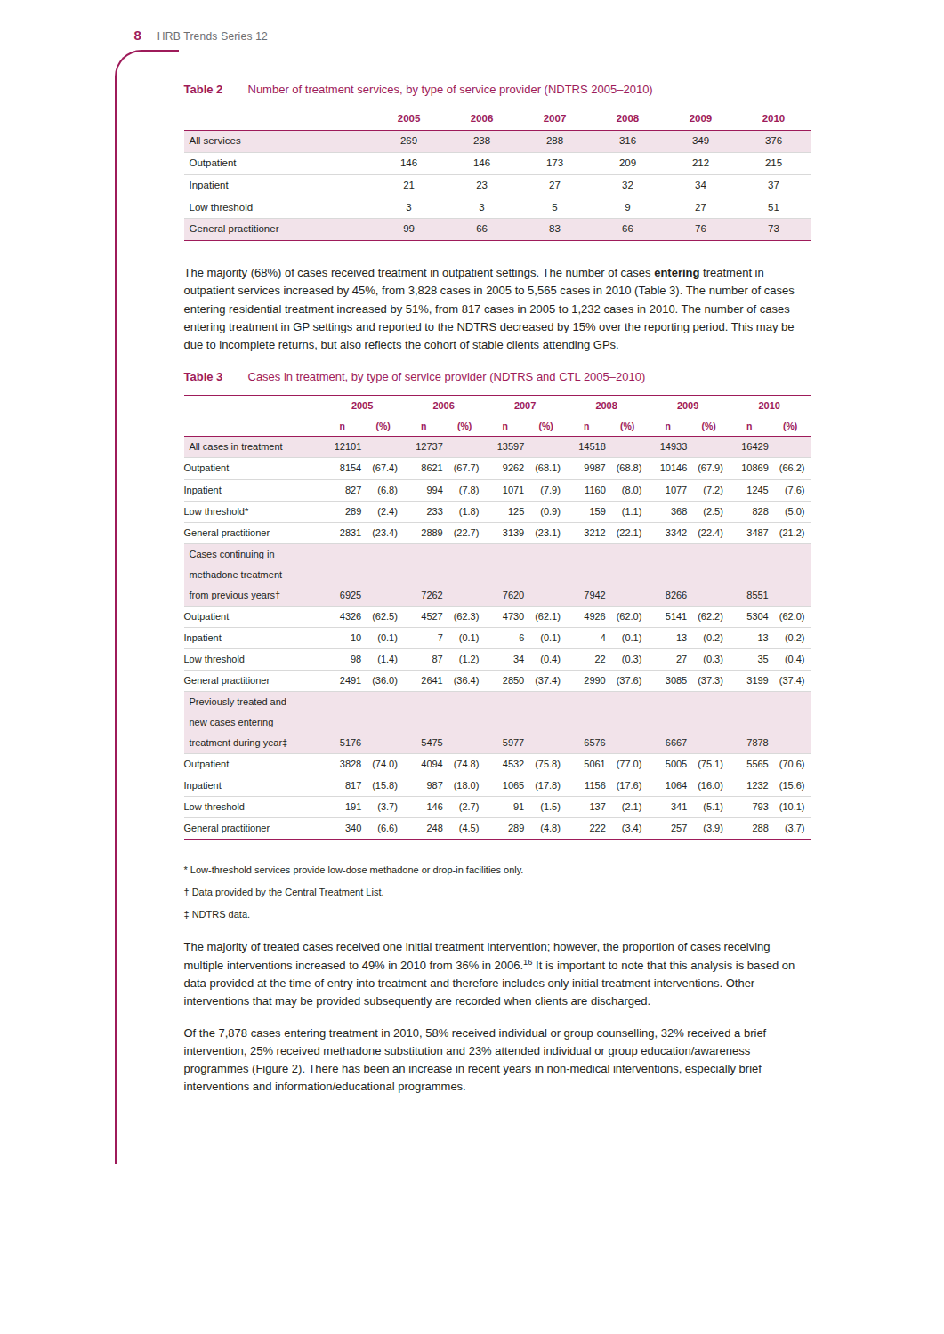8 HRB Trends Series 12
Table 2 Number of treatment services, by type of service provider (NDTRS 2005–2010)
| | 2005 | 2006 | 2007 | 2008 | 2009 | 2010 |
| --- | --- | --- | --- | --- | --- | --- |
| All services | 269 | 238 | 288 | 316 | 349 | 376 |
| Outpatient | 146 | 146 | 173 | 209 | 212 | 215 |
| Inpatient | 21 | 23 | 27 | 32 | 34 | 37 |
| Low threshold | 3 | 3 | 5 | 9 | 27 | 51 |
| General practitioner | 99 | 66 | 83 | 66 | 76 | 73 |
The majority (68%) of cases received treatment in outpatient settings. The number of cases entering treatment in outpatient services increased by 45%, from 3,828 cases in 2005 to 5,565 cases in 2010 (Table 3). The number of cases entering residential treatment increased by 51%, from 817 cases in 2005 to 1,232 cases in 2010. The number of cases entering treatment in GP settings and reported to the NDTRS decreased by 15% over the reporting period. This may be due to incomplete returns, but also reflects the cohort of stable clients attending GPs.
Table 3 Cases in treatment, by type of service provider (NDTRS and CTL 2005–2010)
| | 2005 | 2006 | 2007 | 2008 | 2009 | 2010 |
| --- | --- | --- | --- | --- | --- | --- |
| | n | (%) | n | (%) | n | (%) | n | (%) | n | (%) | n | (%) |
| All cases in treatment | 12101 | | 12737 | | 13597 | | 14518 | | 14933 | | 16429 | |
| Outpatient | 8154 | (67.4) | 8621 | (67.7) | 9262 | (68.1) | 9987 | (68.8) | 10146 | (67.9) | 10869 | (66.2) |
| Inpatient | 827 | (6.8) | 994 | (7.8) | 1071 | (7.9) | 1160 | (8.0) | 1077 | (7.2) | 1245 | (7.6) |
| Low threshold* | 289 | (2.4) | 233 | (1.8) | 125 | (0.9) | 159 | (1.1) | 368 | (2.5) | 828 | (5.0) |
| General practitioner | 2831 | (23.4) | 2889 | (22.7) | 3139 | (23.1) | 3212 | (22.1) | 3342 | (22.4) | 3487 | (21.2) |
| Cases continuing in | |
| methadone treatment | |
| from previous years† | 6925 | | 7262 | | 7620 | | 7942 | | 8266 | | 8551 | |
| Outpatient | 4326 | (62.5) | 4527 | (62.3) | 4730 | (62.1) | 4926 | (62.0) | 5141 | (62.2) | 5304 | (62.0) |
| Inpatient | 10 | (0.1) | 7 | (0.1) | 6 | (0.1) | 4 | (0.1) | 13 | (0.2) | 13 | (0.2) |
| Low threshold | 98 | (1.4) | 87 | (1.2) | 34 | (0.4) | 22 | (0.3) | 27 | (0.3) | 35 | (0.4) |
| General practitioner | 2491 | (36.0) | 2641 | (36.4) | 2850 | (37.4) | 2990 | (37.6) | 3085 | (37.3) | 3199 | (37.4) |
| Previously treated and | |
| new cases entering | |
| treatment during year‡ | 5176 | | 5475 | | 5977 | | 6576 | | 6667 | | 7878 | |
| Outpatient | 3828 | (74.0) | 4094 | (74.8) | 4532 | (75.8) | 5061 | (77.0) | 5005 | (75.1) | 5565 | (70.6) |
| Inpatient | 817 | (15.8) | 987 | (18.0) | 1065 | (17.8) | 1156 | (17.6) | 1064 | (16.0) | 1232 | (15.6) |
| Low threshold | 191 | (3.7) | 146 | (2.7) | 91 | (1.5) | 137 | (2.1) | 341 | (5.1) | 793 | (10.1) |
| General practitioner | 340 | (6.6) | 248 | (4.5) | 289 | (4.8) | 222 | (3.4) | 257 | (3.9) | 288 | (3.7) |
* Low-threshold services provide low-dose methadone or drop-in facilities only.
† Data provided by the Central Treatment List.
‡ NDTRS data.
The majority of treated cases received one initial treatment intervention; however, the proportion of cases receiving multiple interventions increased to 49% in 2010 from 36% in 2006.16 It is important to note that this analysis is based on data provided at the time of entry into treatment and therefore includes only initial treatment interventions. Other interventions that may be provided subsequently are recorded when clients are discharged.
Of the 7,878 cases entering treatment in 2010, 58% received individual or group counselling, 32% received a brief intervention, 25% received methadone substitution and 23% attended individual or group education/awareness programmes (Figure 2). There has been an increase in recent years in non-medical interventions, especially brief interventions and information/educational programmes.